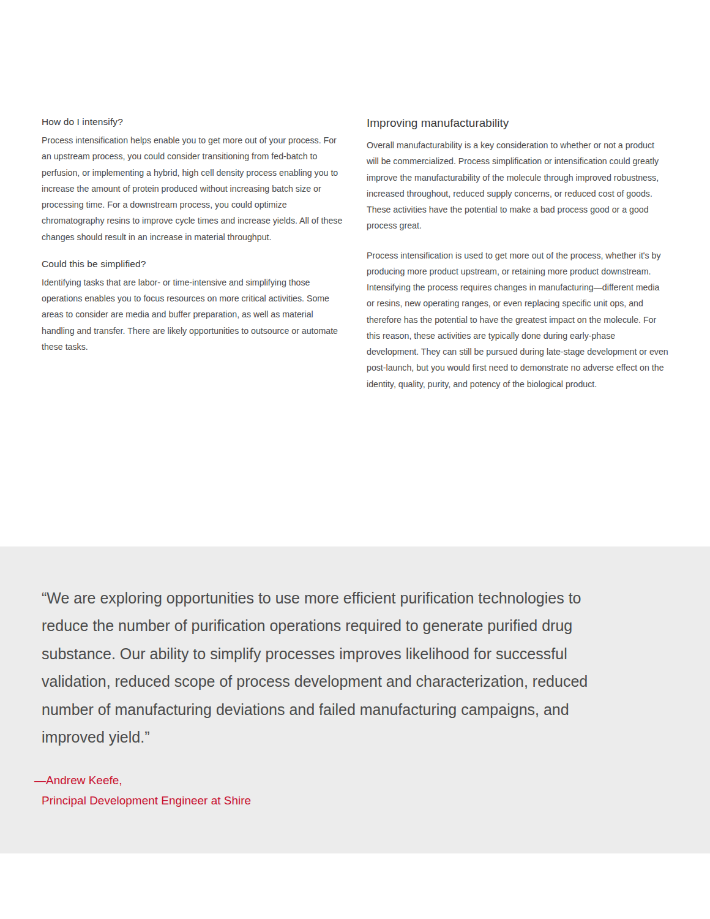How do I intensify?
Process intensification helps enable you to get more out of your process. For an upstream process, you could consider transitioning from fed-batch to perfusion, or implementing a hybrid, high cell density process enabling you to increase the amount of protein produced without increasing batch size or processing time. For a downstream process, you could optimize chromatography resins to improve cycle times and increase yields. All of these changes should result in an increase in material throughput.
Could this be simplified?
Identifying tasks that are labor- or time-intensive and simplifying those operations enables you to focus resources on more critical activities. Some areas to consider are media and buffer preparation, as well as material handling and transfer. There are likely opportunities to outsource or automate these tasks.
Improving manufacturability
Overall manufacturability is a key consideration to whether or not a product will be commercialized. Process simplification or intensification could greatly improve the manufacturability of the molecule through improved robustness, increased throughout, reduced supply concerns, or reduced cost of goods. These activities have the potential to make a bad process good or a good process great.
Process intensification is used to get more out of the process, whether it's by producing more product upstream, or retaining more product downstream. Intensifying the process requires changes in manufacturing—different media or resins, new operating ranges, or even replacing specific unit ops, and therefore has the potential to have the greatest impact on the molecule. For this reason, these activities are typically done during early-phase development. They can still be pursued during late-stage development or even post-launch, but you would first need to demonstrate no adverse effect on the identity, quality, purity, and potency of the biological product.
“We are exploring opportunities to use more efficient purification technologies to reduce the number of purification operations required to generate purified drug substance. Our ability to simplify processes improves likelihood for successful validation, reduced scope of process development and characterization, reduced number of manufacturing deviations and failed manufacturing campaigns, and improved yield.”
—Andrew Keefe,
Principal Development Engineer at Shire